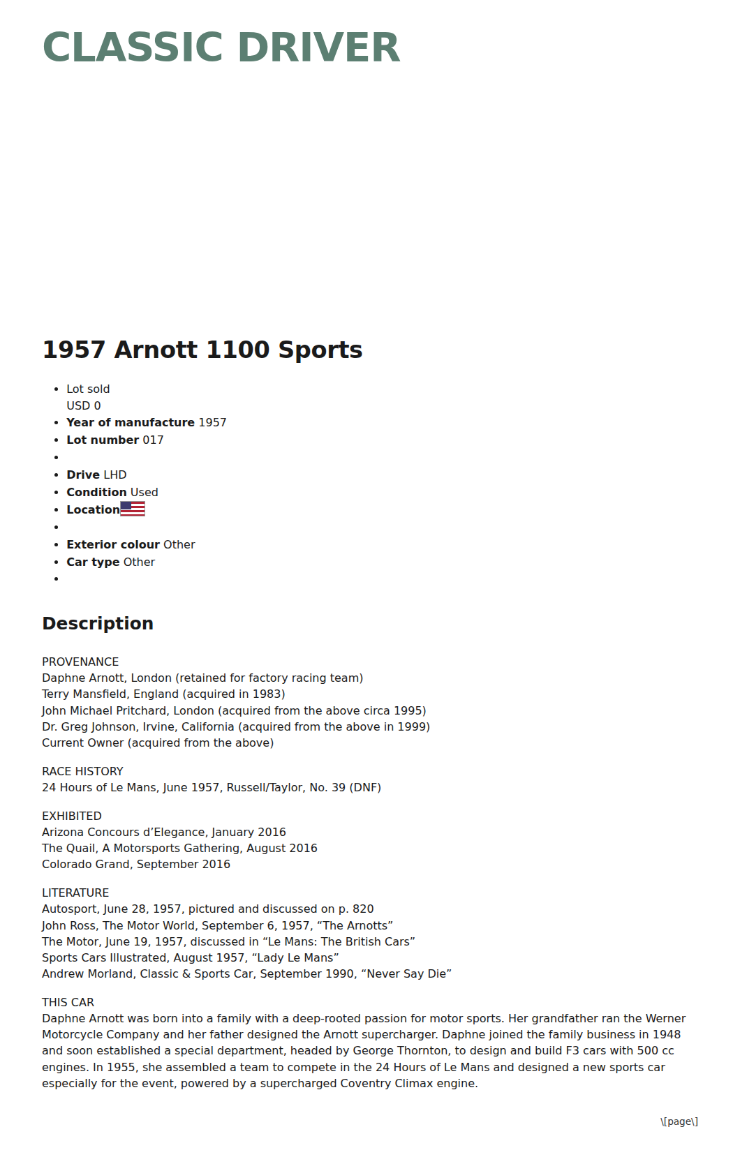CLASSIC DRIVER
1957 Arnott 1100 Sports
Lot sold
USD 0
Year of manufacture 1957
Lot number 017
Drive LHD
Condition Used
Location
Exterior colour Other
Car type Other
Description
PROVENANCE Daphne Arnott, London (retained for factory racing team) Terry Mansfield, England (acquired in 1983) John Michael Pritchard, London (acquired from the above circa 1995) Dr. Greg Johnson, Irvine, California (acquired from the above in 1999) Current Owner (acquired from the above)
RACE HISTORY 24 Hours of Le Mans, June 1957, Russell/Taylor, No. 39 (DNF)
EXHIBITED Arizona Concours d’Elegance, January 2016 The Quail, A Motorsports Gathering, August 2016 Colorado Grand, September 2016
LITERATURE Autosport, June 28, 1957, pictured and discussed on p. 820 John Ross, The Motor World, September 6, 1957, “The Arnotts” The Motor, June 19, 1957, discussed in “Le Mans: The British Cars” Sports Cars Illustrated, August 1957, “Lady Le Mans” Andrew Morland, Classic & Sports Car, September 1990, “Never Say Die”
THIS CAR Daphne Arnott was born into a family with a deep-rooted passion for motor sports. Her grandfather ran the Werner Motorcycle Company and her father designed the Arnott supercharger. Daphne joined the family business in 1948 and soon established a special department, headed by George Thornton, to design and build F3 cars with 500 cc engines. In 1955, she assembled a team to compete in the 24 Hours of Le Mans and designed a new sports car especially for the event, powered by a supercharged Coventry Climax engine.
\[page\]